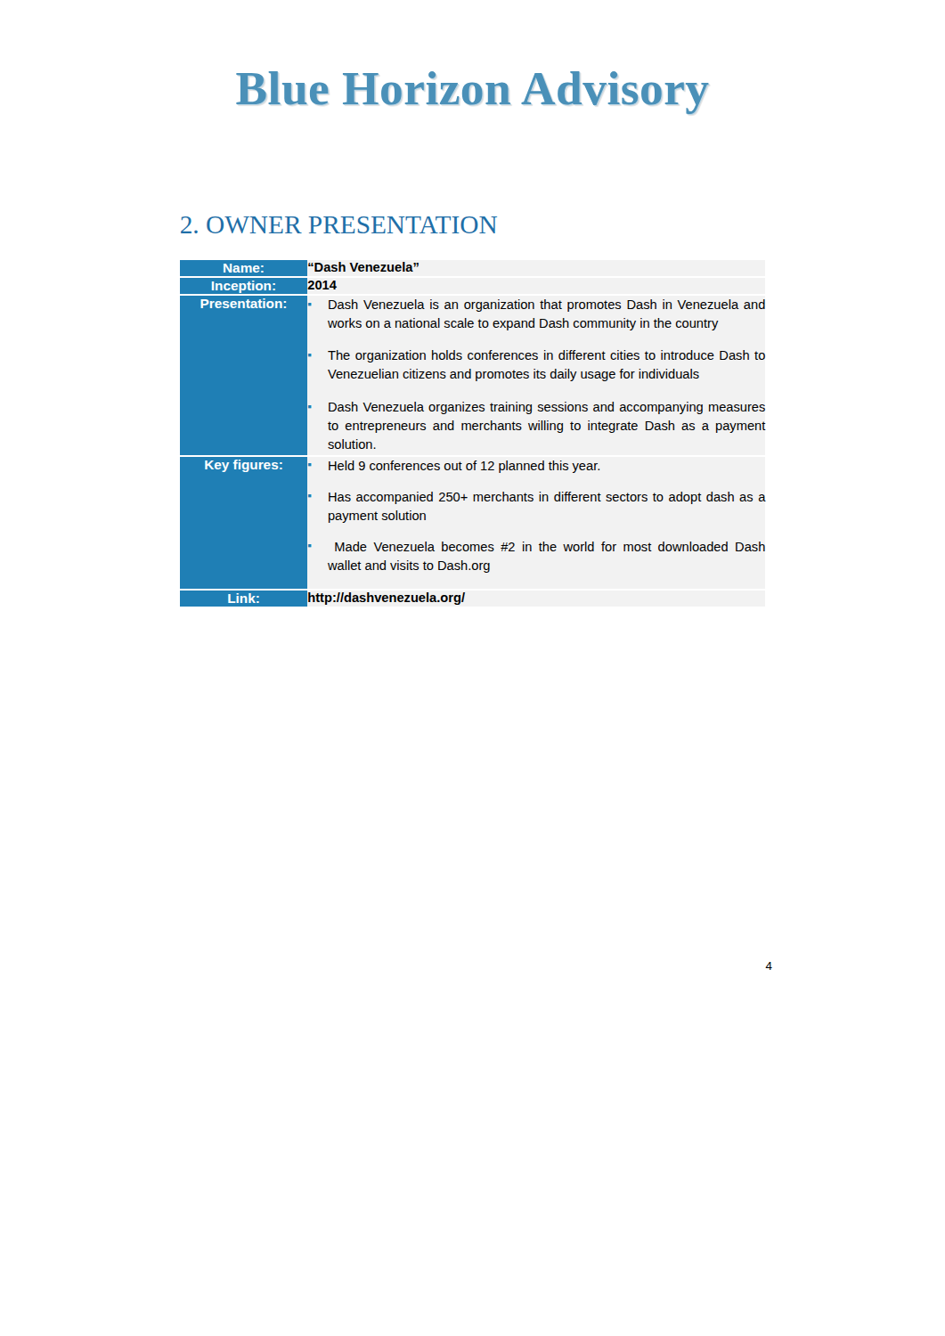Blue Horizon Advisory
2. OWNER PRESENTATION
| Name: | “Dash Venezuela” |
| Inception: | 2014 |
| Presentation: | Dash Venezuela is an organization that promotes Dash in Venezuela and works on a national scale to expand Dash community in the country The organization holds conferences in different cities to introduce Dash to Venezuelian citizens and promotes its daily usage for individuals Dash Venezuela organizes training sessions and accompanying measures to entrepreneurs and merchants willing to integrate Dash as a payment solution. |
| Key figures: | Held 9 conferences out of 12 planned this year. Has accompanied 250+ merchants in different sectors to adopt dash as a payment solution Made Venezuela becomes #2 in the world for most downloaded Dash wallet and visits to Dash.org |
| Link: | http://dashvenezuela.org/ |
4